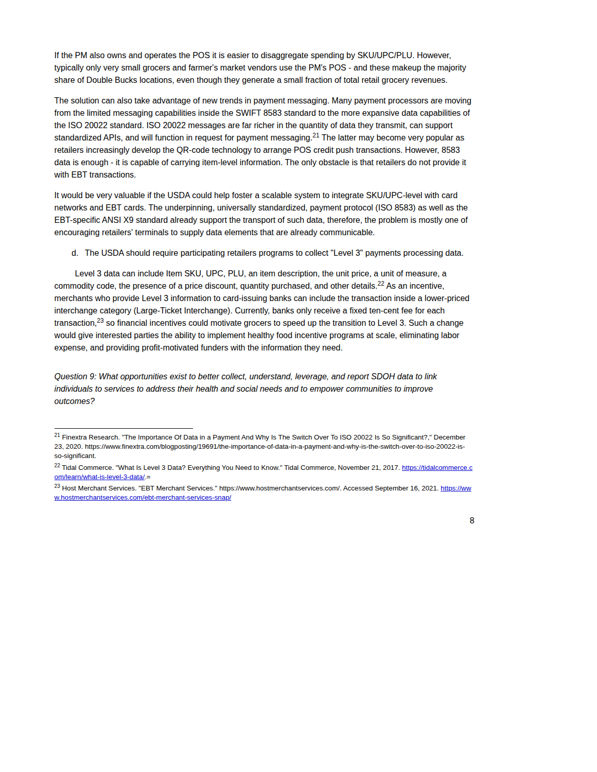If the PM also owns and operates the POS it is easier to disaggregate spending by SKU/UPC/PLU. However, typically only very small grocers and farmer's market vendors use the PM's POS - and these makeup the majority share of Double Bucks locations, even though they generate a small fraction of total retail grocery revenues.
The solution can also take advantage of new trends in payment messaging. Many payment processors are moving from the limited messaging capabilities inside the SWIFT 8583 standard to the more expansive data capabilities of the ISO 20022 standard. ISO 20022 messages are far richer in the quantity of data they transmit, can support standardized APIs, and will function in request for payment messaging.21 The latter may become very popular as retailers increasingly develop the QR-code technology to arrange POS credit push transactions. However, 8583 data is enough - it is capable of carrying item-level information. The only obstacle is that retailers do not provide it with EBT transactions.
It would be very valuable if the USDA could help foster a scalable system to integrate SKU/UPC-level with card networks and EBT cards. The underpinning, universally standardized, payment protocol (ISO 8583) as well as the EBT-specific ANSI X9 standard already support the transport of such data, therefore, the problem is mostly one of encouraging retailers' terminals to supply data elements that are already communicable.
The USDA should require participating retailers programs to collect "Level 3" payments processing data.
Level 3 data can include Item SKU, UPC, PLU, an item description, the unit price, a unit of measure, a commodity code, the presence of a price discount, quantity purchased, and other details.22 As an incentive, merchants who provide Level 3 information to card-issuing banks can include the transaction inside a lower-priced interchange category (Large-Ticket Interchange). Currently, banks only receive a fixed ten-cent fee for each transaction,23 so financial incentives could motivate grocers to speed up the transition to Level 3. Such a change would give interested parties the ability to implement healthy food incentive programs at scale, eliminating labor expense, and providing profit-motivated funders with the information they need.
Question 9: What opportunities exist to better collect, understand, leverage, and report SDOH data to link individuals to services to address their health and social needs and to empower communities to improve outcomes?
21 Finextra Research. "The Importance Of Data in a Payment And Why Is The Switch Over To ISO 20022 Is So Significant?," December 23, 2020. https://www.finextra.com/blogposting/19691/the-importance-of-data-in-a-payment-and-why-is-the-switch-over-to-iso-20022-is-so-significant.
22 Tidal Commerce. "What Is Level 3 Data? Everything You Need to Know." Tidal Commerce, November 21, 2017. https://tidalcommerce.com/learn/what-is-level-3-data/.=
23 Host Merchant Services. "EBT Merchant Services." https://www.hostmerchantservices.com/. Accessed September 16, 2021. https://www.hostmerchantservices.com/ebt-merchant-services-snap/
8